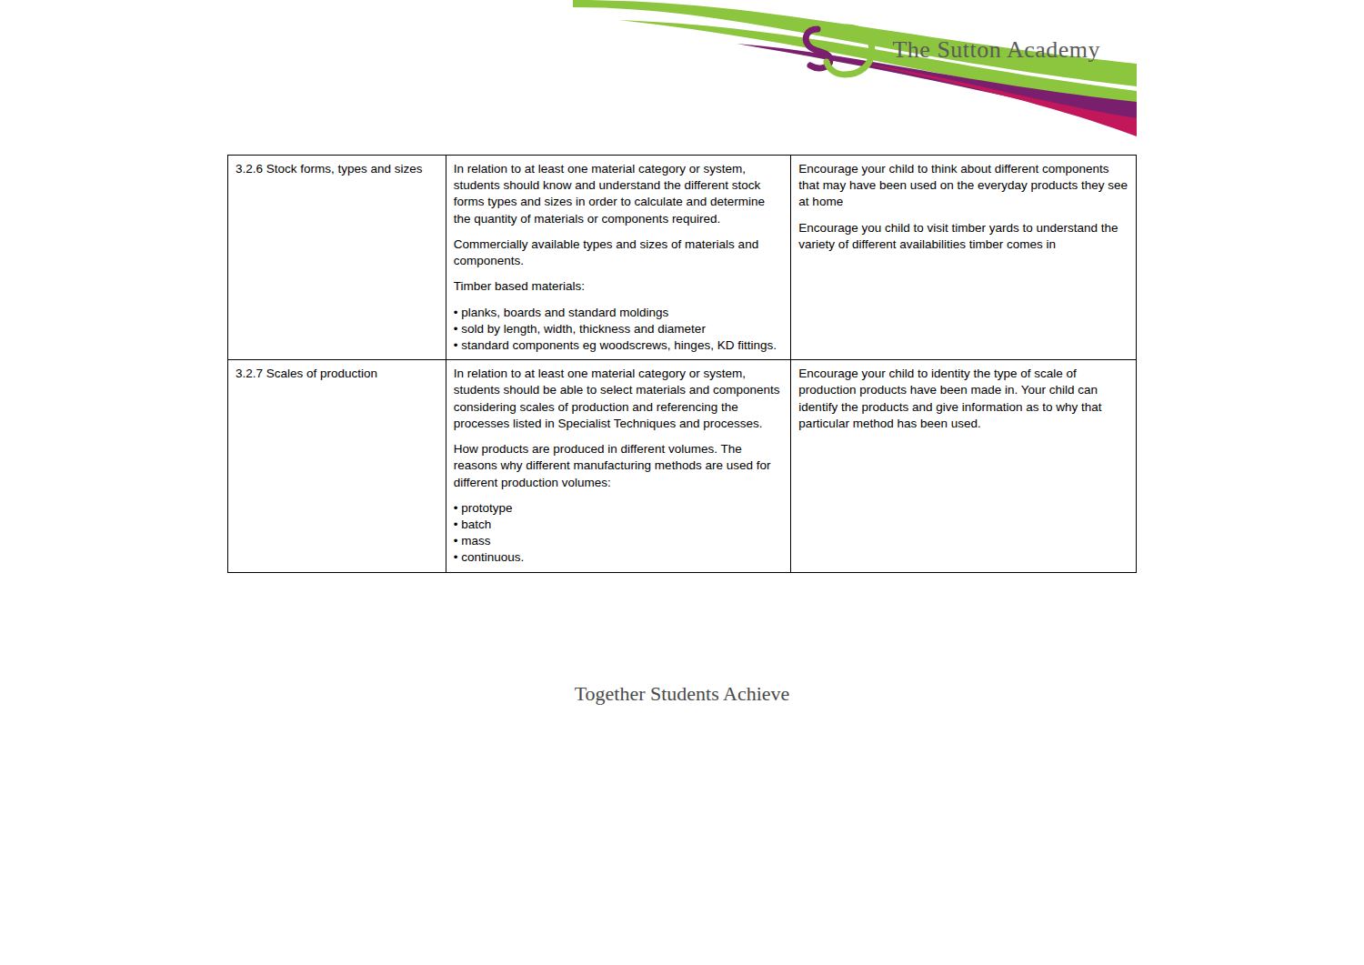The Sutton Academy
| 3.2.6 Stock forms, types and sizes | In relation to at least one material category or system, students should know and understand the different stock forms types and sizes in order to calculate and determine the quantity of materials or components required. Commercially available types and sizes of materials and components. Timber based materials: • planks, boards and standard moldings • sold by length, width, thickness and diameter • standard components eg woodscrews, hinges, KD fittings. | Encourage your child to think about different components that may have been used on the everyday products they see at home Encourage you child to visit timber yards to understand the variety of different availabilities timber comes in |
| 3.2.7 Scales of production | In relation to at least one material category or system, students should be able to select materials and components considering scales of production and referencing the processes listed in Specialist Techniques and processes. How products are produced in different volumes. The reasons why different manufacturing methods are used for different production volumes: • prototype • batch • mass • continuous. | Encourage your child to identity the type of scale of production products have been made in. Your child can identify the products and give information as to why that particular method has been used. |
Together Students Achieve